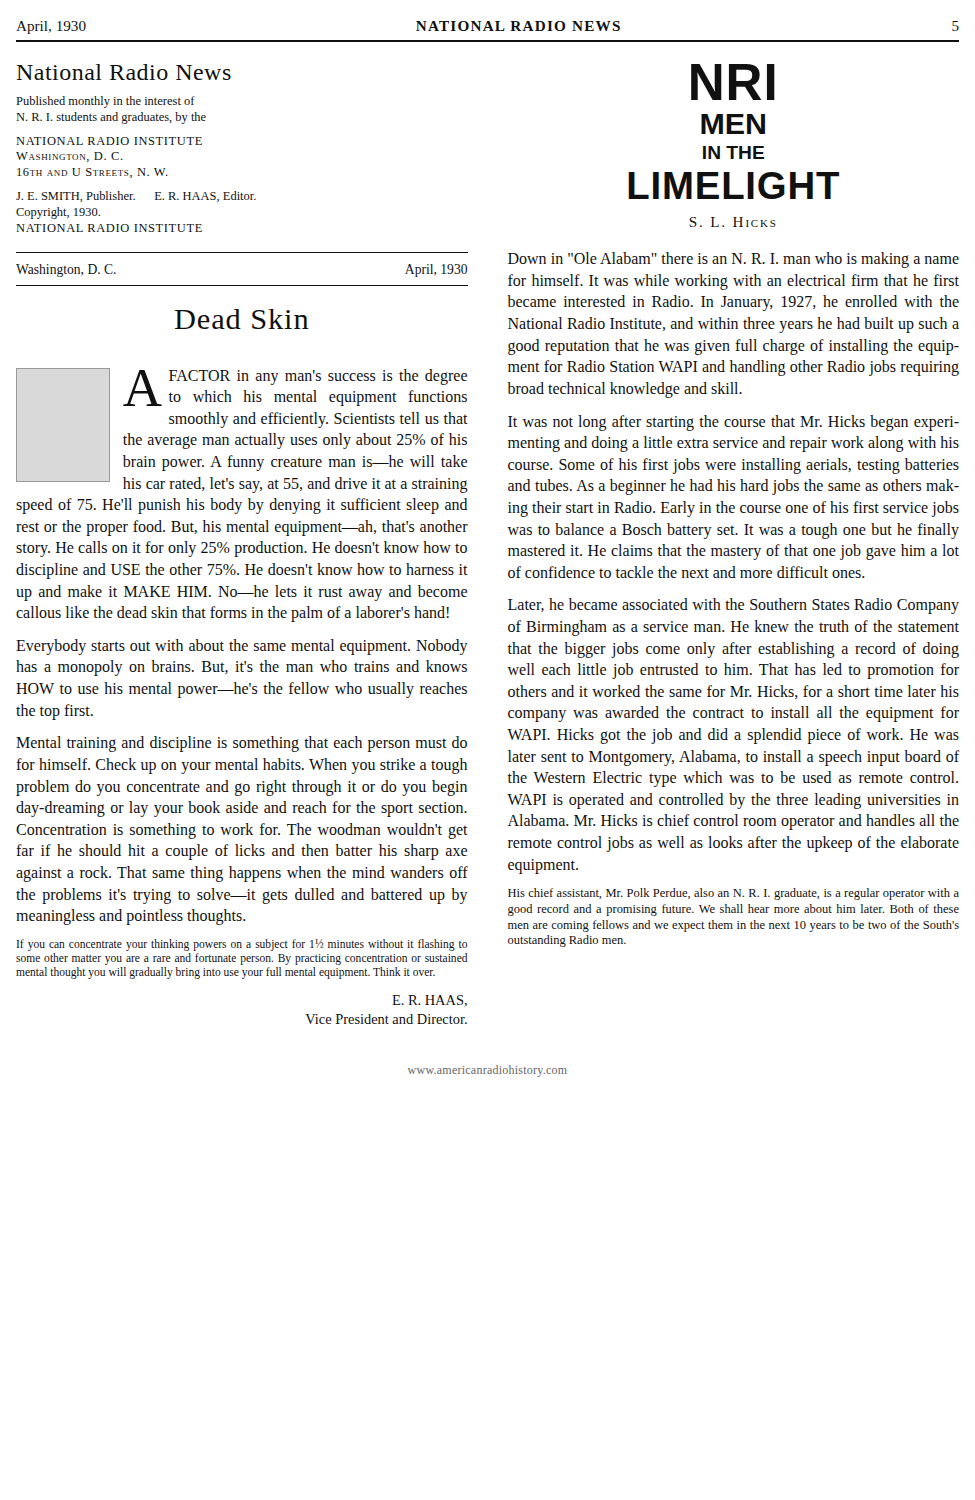April, 1930 NATIONAL RADIO NEWS 5
National Radio News
Published monthly in the interest of
N. R. I. students and graduates, by the
NATIONAL RADIO INSTITUTE
Washington, D. C.
16th and U Streets, N. W.
J. E. SMITH, Publisher. E. R. HAAS, Editor.
Copyright, 1930.
NATIONAL RADIO INSTITUTE
Washington, D. C. April, 1930
Dead Skin
A FACTOR in any man's success is the degree to which his mental equipment functions smoothly and efficiently. Scientists tell us that the average man actually uses only about 25% of his brain power. A funny creature man is—he will take his car rated, let's say, at 55, and drive it at a straining speed of 75. He'll punish his body by denying it sufficient sleep and rest or the proper food. But, his mental equipment—ah, that's another story. He calls on it for only 25% production. He doesn't know how to discipline and USE the other 75%. He doesn't know how to harness it up and make it MAKE HIM. No—he lets it rust away and become callous like the dead skin that forms in the palm of a laborer's hand!
Everybody starts out with about the same mental equipment. Nobody has a monopoly on brains. But, it's the man who trains and knows HOW to use his mental power—he's the fellow who usually reaches the top first.
Mental training and discipline is something that each person must do for himself. Check up on your mental habits. When you strike a tough problem do you concentrate and go right through it or do you begin day-dreaming or lay your book aside and reach for the sport section. Concentration is something to work for. The woodman wouldn't get far if he should hit a couple of licks and then batter his sharp axe against a rock. That same thing happens when the mind wanders off the problems it's trying to solve—it gets dulled and battered up by meaningless and pointless thoughts.
If you can concentrate your thinking powers on a subject for 1½ minutes without it flashing to some other matter you are a rare and fortunate person. By practicing concentration or sustained mental thought you will gradually bring into use your full mental equipment. Think it over.
E. R. HAAS,
Vice President and Director.
NRI MEN IN THE LIMELIGHT
S. L. Hicks
Down in "Ole Alabam" there is an N. R. I. man who is making a name for himself. It was while working with an electrical firm that he first became interested in Radio. In January, 1927, he enrolled with the National Radio Institute, and within three years he had built up such a good reputation that he was given full charge of installing the equipment for Radio Station WAPI and handling other Radio jobs requiring broad technical knowledge and skill.
It was not long after starting the course that Mr. Hicks began experimenting and doing a little extra service and repair work along with his course. Some of his first jobs were installing aerials, testing batteries and tubes. As a beginner he had his hard jobs the same as others making their start in Radio. Early in the course one of his first service jobs was to balance a Bosch battery set. It was a tough one but he finally mastered it. He claims that the mastery of that one job gave him a lot of confidence to tackle the next and more difficult ones.
Later, he became associated with the Southern States Radio Company of Birmingham as a service man. He knew the truth of the statement that the bigger jobs come only after establishing a record of doing well each little job entrusted to him. That has led to promotion for others and it worked the same for Mr. Hicks, for a short time later his company was awarded the contract to install all the equipment for WAPI. Hicks got the job and did a splendid piece of work. He was later sent to Montgomery, Alabama, to install a speech input board of the Western Electric type which was to be used as remote control. WAPI is operated and controlled by the three leading universities in Alabama. Mr. Hicks is chief control room operator and handles all the remote control jobs as well as looks after the upkeep of the elaborate equipment.
His chief assistant, Mr. Polk Perdue, also an N. R. I. graduate, is a regular operator with a good record and a promising future. We shall hear more about him later. Both of these men are coming fellows and we expect them in the next 10 years to be two of the South's outstanding Radio men.
www.americanradiohistory.com